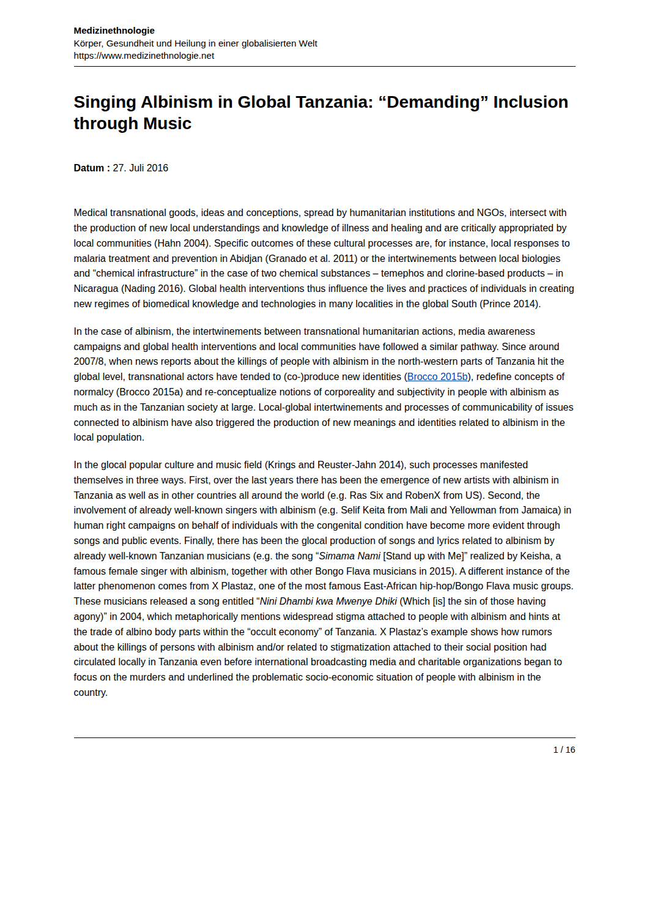Medizinethnologie
Körper, Gesundheit und Heilung in einer globalisierten Welt
https://www.medizinethnologie.net
Singing Albinism in Global Tanzania: “Demanding” Inclusion through Music
Datum : 27. Juli 2016
Medical transnational goods, ideas and conceptions, spread by humanitarian institutions and NGOs, intersect with the production of new local understandings and knowledge of illness and healing and are critically appropriated by local communities (Hahn 2004). Specific outcomes of these cultural processes are, for instance, local responses to malaria treatment and prevention in Abidjan (Granado et al. 2011) or the intertwinements between local biologies and “chemical infrastructure” in the case of two chemical substances – temephos and clorine-based products – in Nicaragua (Nading 2016). Global health interventions thus influence the lives and practices of individuals in creating new regimes of biomedical knowledge and technologies in many localities in the global South (Prince 2014).
In the case of albinism, the intertwinements between transnational humanitarian actions, media awareness campaigns and global health interventions and local communities have followed a similar pathway. Since around 2007/8, when news reports about the killings of people with albinism in the north-western parts of Tanzania hit the global level, transnational actors have tended to (co-)produce new identities (Brocco 2015b), redefine concepts of normalcy (Brocco 2015a) and re-conceptualize notions of corporeality and subjectivity in people with albinism as much as in the Tanzanian society at large. Local-global intertwinements and processes of communicability of issues connected to albinism have also triggered the production of new meanings and identities related to albinism in the local population.
In the glocal popular culture and music field (Krings and Reuster-Jahn 2014), such processes manifested themselves in three ways. First, over the last years there has been the emergence of new artists with albinism in Tanzania as well as in other countries all around the world (e.g. Ras Six and RobenX from US). Second, the involvement of already well-known singers with albinism (e.g. Selif Keita from Mali and Yellowman from Jamaica) in human right campaigns on behalf of individuals with the congenital condition have become more evident through songs and public events. Finally, there has been the glocal production of songs and lyrics related to albinism by already well-known Tanzanian musicians (e.g. the song “Simama Nami [Stand up with Me]” realized by Keisha, a famous female singer with albinism, together with other Bongo Flava musicians in 2015). A different instance of the latter phenomenon comes from X Plastaz, one of the most famous East-African hip-hop/Bongo Flava music groups. These musicians released a song entitled “Nini Dhambi kwa Mwenye Dhiki (Which [is] the sin of those having agony)” in 2004, which metaphorically mentions widespread stigma attached to people with albinism and hints at the trade of albino body parts within the “occult economy” of Tanzania. X Plastaz’s example shows how rumors about the killings of persons with albinism and/or related to stigmatization attached to their social position had circulated locally in Tanzania even before international broadcasting media and charitable organizations began to focus on the murders and underlined the problematic socio-economic situation of people with albinism in the country.
1 / 16